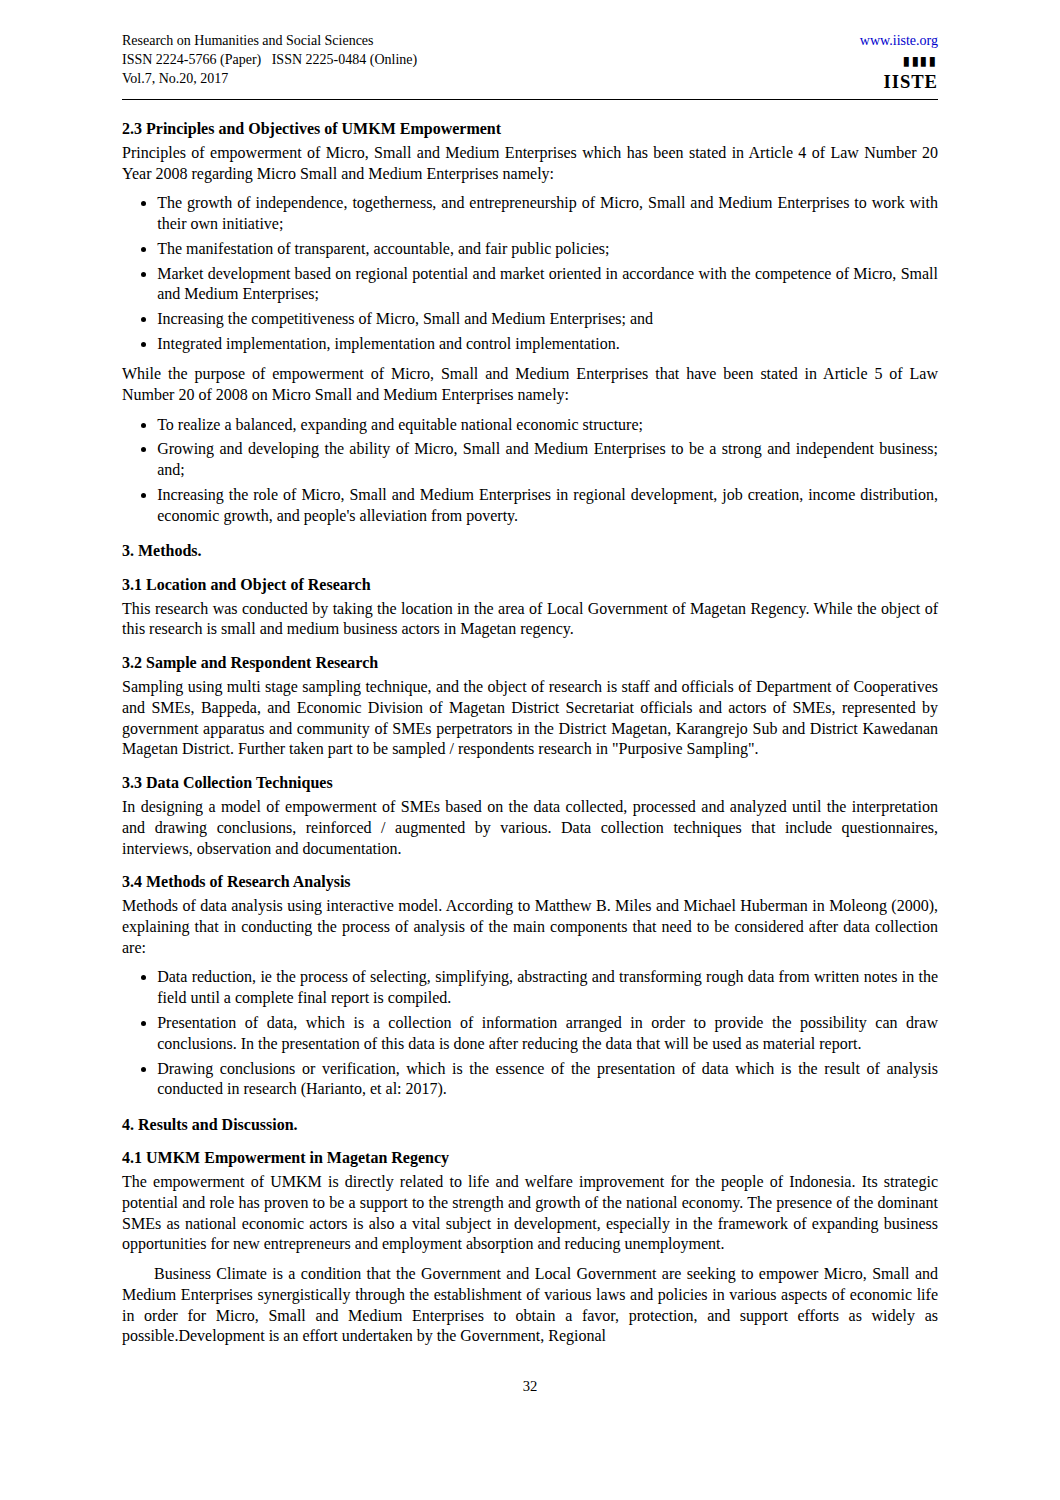Research on Humanities and Social Sciences
ISSN 2224-5766 (Paper) ISSN 2225-0484 (Online)
Vol.7, No.20, 2017
www.iiste.org
▮▮▮▮ IISTE
2.3 Principles and Objectives of UMKM Empowerment
Principles of empowerment of Micro, Small and Medium Enterprises which has been stated in Article 4 of Law Number 20 Year 2008 regarding Micro Small and Medium Enterprises namely:
The growth of independence, togetherness, and entrepreneurship of Micro, Small and Medium Enterprises to work with their own initiative;
The manifestation of transparent, accountable, and fair public policies;
Market development based on regional potential and market oriented in accordance with the competence of Micro, Small and Medium Enterprises;
Increasing the competitiveness of Micro, Small and Medium Enterprises; and
Integrated implementation, implementation and control implementation.
While the purpose of empowerment of Micro, Small and Medium Enterprises that have been stated in Article 5 of Law Number 20 of 2008 on Micro Small and Medium Enterprises namely:
To realize a balanced, expanding and equitable national economic structure;
Growing and developing the ability of Micro, Small and Medium Enterprises to be a strong and independent business; and;
Increasing the role of Micro, Small and Medium Enterprises in regional development, job creation, income distribution, economic growth, and people's alleviation from poverty.
3. Methods.
3.1 Location and Object of Research
This research was conducted by taking the location in the area of Local Government of Magetan Regency. While the object of this research is small and medium business actors in Magetan regency.
3.2 Sample and Respondent Research
Sampling using multi stage sampling technique, and the object of research is staff and officials of Department of Cooperatives and SMEs, Bappeda, and Economic Division of Magetan District Secretariat officials and actors of SMEs, represented by government apparatus and community of SMEs perpetrators in the District Magetan, Karangrejo Sub and District Kawedanan Magetan District. Further taken part to be sampled / respondents research in "Purposive Sampling".
3.3 Data Collection Techniques
In designing a model of empowerment of SMEs based on the data collected, processed and analyzed until the interpretation and drawing conclusions, reinforced / augmented by various. Data collection techniques that include questionnaires, interviews, observation and documentation.
3.4 Methods of Research Analysis
Methods of data analysis using interactive model. According to Matthew B. Miles and Michael Huberman in Moleong (2000), explaining that in conducting the process of analysis of the main components that need to be considered after data collection are:
Data reduction, ie the process of selecting, simplifying, abstracting and transforming rough data from written notes in the field until a complete final report is compiled.
Presentation of data, which is a collection of information arranged in order to provide the possibility can draw conclusions. In the presentation of this data is done after reducing the data that will be used as material report.
Drawing conclusions or verification, which is the essence of the presentation of data which is the result of analysis conducted in research (Harianto, et al: 2017).
4. Results and Discussion.
4.1 UMKM Empowerment in Magetan Regency
The empowerment of UMKM is directly related to life and welfare improvement for the people of Indonesia. Its strategic potential and role has proven to be a support to the strength and growth of the national economy. The presence of the dominant SMEs as national economic actors is also a vital subject in development, especially in the framework of expanding business opportunities for new entrepreneurs and employment absorption and reducing unemployment.
Business Climate is a condition that the Government and Local Government are seeking to empower Micro, Small and Medium Enterprises synergistically through the establishment of various laws and policies in various aspects of economic life in order for Micro, Small and Medium Enterprises to obtain a favor, protection, and support efforts as widely as possible.Development is an effort undertaken by the Government, Regional
32